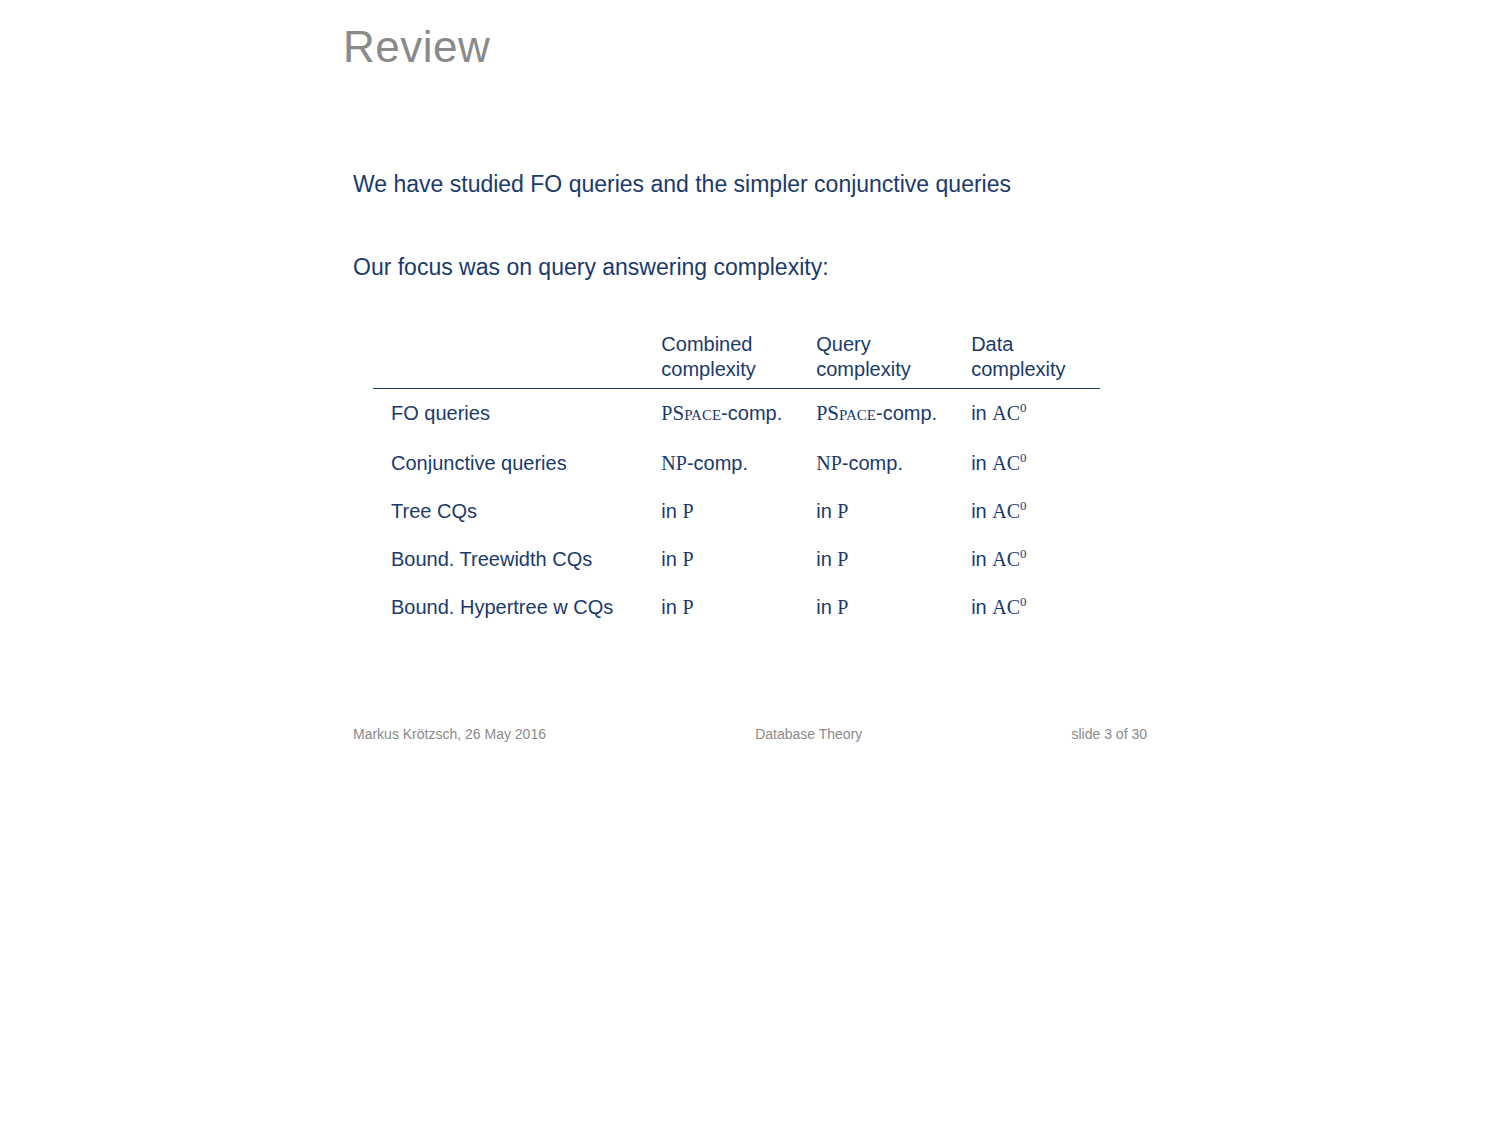Review
We have studied FO queries and the simpler conjunctive queries
Our focus was on query answering complexity:
| | Combined complexity | Query complexity | Data complexity |
| --- | --- | --- | --- |
| FO queries | P Space -comp. | P Space -comp. | in AC 0 |
| Conjunctive queries | NP -comp. | NP -comp. | in AC 0 |
| Tree CQs | in P | in P | in AC 0 |
| Bound. Treewidth CQs | in P | in P | in AC 0 |
| Bound. Hypertree w CQs | in P | in P | in AC 0 |
Markus Krötzsch, 26 May 2016
Database Theory
slide 3 of 30